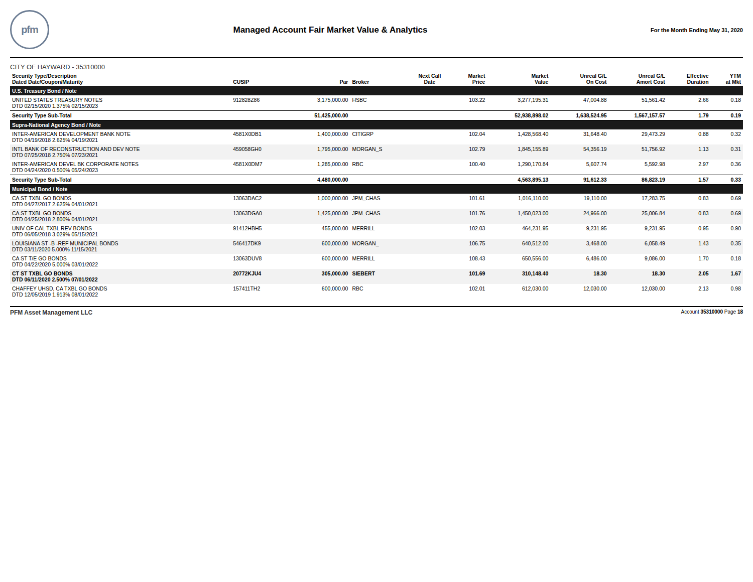pfm
For the Month Ending May 31, 2020
Managed Account Fair Market Value & Analytics
CITY OF HAYWARD - 35310000
| Security Type/Description Dated Date/Coupon/Maturity | CUSIP | Par | Broker | Next Call Date | Market Price | Market Value | Unreal G/L On Cost | Unreal G/L Amort Cost | Effective Duration | YTM at Mkt |
| --- | --- | --- | --- | --- | --- | --- | --- | --- | --- | --- |
| U.S. Treasury Bond / Note |
| UNITED STATES TREASURY NOTES DTD 02/15/2020 1.375% 02/15/2023 | 912828Z86 | 3,175,000.00 | HSBC | | 103.22 | 3,277,195.31 | 47,004.88 | 51,561.42 | 2.66 | 0.18 |
| Security Type Sub-Total | | 51,425,000.00 | | | | 52,938,898.02 | 1,638,524.95 | 1,567,157.57 | 1.79 | 0.19 |
| Supra-National Agency Bond / Note |
| INTER-AMERICAN DEVELOPMENT BANK NOTE DTD 04/19/2018 2.625% 04/19/2021 | 4581X0DB1 | 1,400,000.00 | CITIGRP | | 102.04 | 1,428,568.40 | 31,648.40 | 29,473.29 | 0.88 | 0.32 |
| INTL BANK OF RECONSTRUCTION AND DEV NOTE DTD 07/25/2018 2.750% 07/23/2021 | 459058GH0 | 1,795,000.00 | MORGAN_S | | 102.79 | 1,845,155.89 | 54,356.19 | 51,756.92 | 1.13 | 0.31 |
| INTER-AMERICAN DEVEL BK CORPORATE NOTES DTD 04/24/2020 0.500% 05/24/2023 | 4581X0DM7 | 1,285,000.00 | RBC | | 100.40 | 1,290,170.84 | 5,607.74 | 5,592.98 | 2.97 | 0.36 |
| Security Type Sub-Total | | 4,480,000.00 | | | | 4,563,895.13 | 91,612.33 | 86,823.19 | 1.57 | 0.33 |
| Municipal Bond / Note |
| CA ST TXBL GO BONDS DTD 04/27/2017 2.625% 04/01/2021 | 13063DAC2 | 1,000,000.00 | JPM_CHAS | | 101.61 | 1,016,110.00 | 19,110.00 | 17,283.75 | 0.83 | 0.69 |
| CA ST TXBL GO BONDS DTD 04/25/2018 2.800% 04/01/2021 | 13063DGA0 | 1,425,000.00 | JPM_CHAS | | 101.76 | 1,450,023.00 | 24,966.00 | 25,006.84 | 0.83 | 0.69 |
| UNIV OF CAL TXBL REV BONDS DTD 06/05/2018 3.029% 05/15/2021 | 91412HBH5 | 455,000.00 | MERRILL | | 102.03 | 464,231.95 | 9,231.95 | 9,231.95 | 0.95 | 0.90 |
| LOUISIANA ST -B -REF MUNICIPAL BONDS DTD 03/11/2020 5.000% 11/15/2021 | 546417DK9 | 600,000.00 | MORGAN_ | | 106.75 | 640,512.00 | 3,468.00 | 6,058.49 | 1.43 | 0.35 |
| CA ST T/E GO BONDS DTD 04/22/2020 5.000% 03/01/2022 | 13063DUV8 | 600,000.00 | MERRILL | | 108.43 | 650,556.00 | 6,486.00 | 9,086.00 | 1.70 | 0.18 |
| CT ST TXBL GO BONDS DTD 06/11/2020 2.500% 07/01/2022 | 20772KJU4 | 305,000.00 | SIEBERT | | 101.69 | 310,148.40 | 18.30 | 18.30 | 2.05 | 1.67 |
| CHAFFEY UHSD, CA TXBL GO BONDS DTD 12/05/2019 1.913% 08/01/2022 | 157411TH2 | 600,000.00 | RBC | | 102.01 | 612,030.00 | 12,030.00 | 12,030.00 | 2.13 | 0.98 |
PFM Asset Management LLC Account 35310000 Page 18